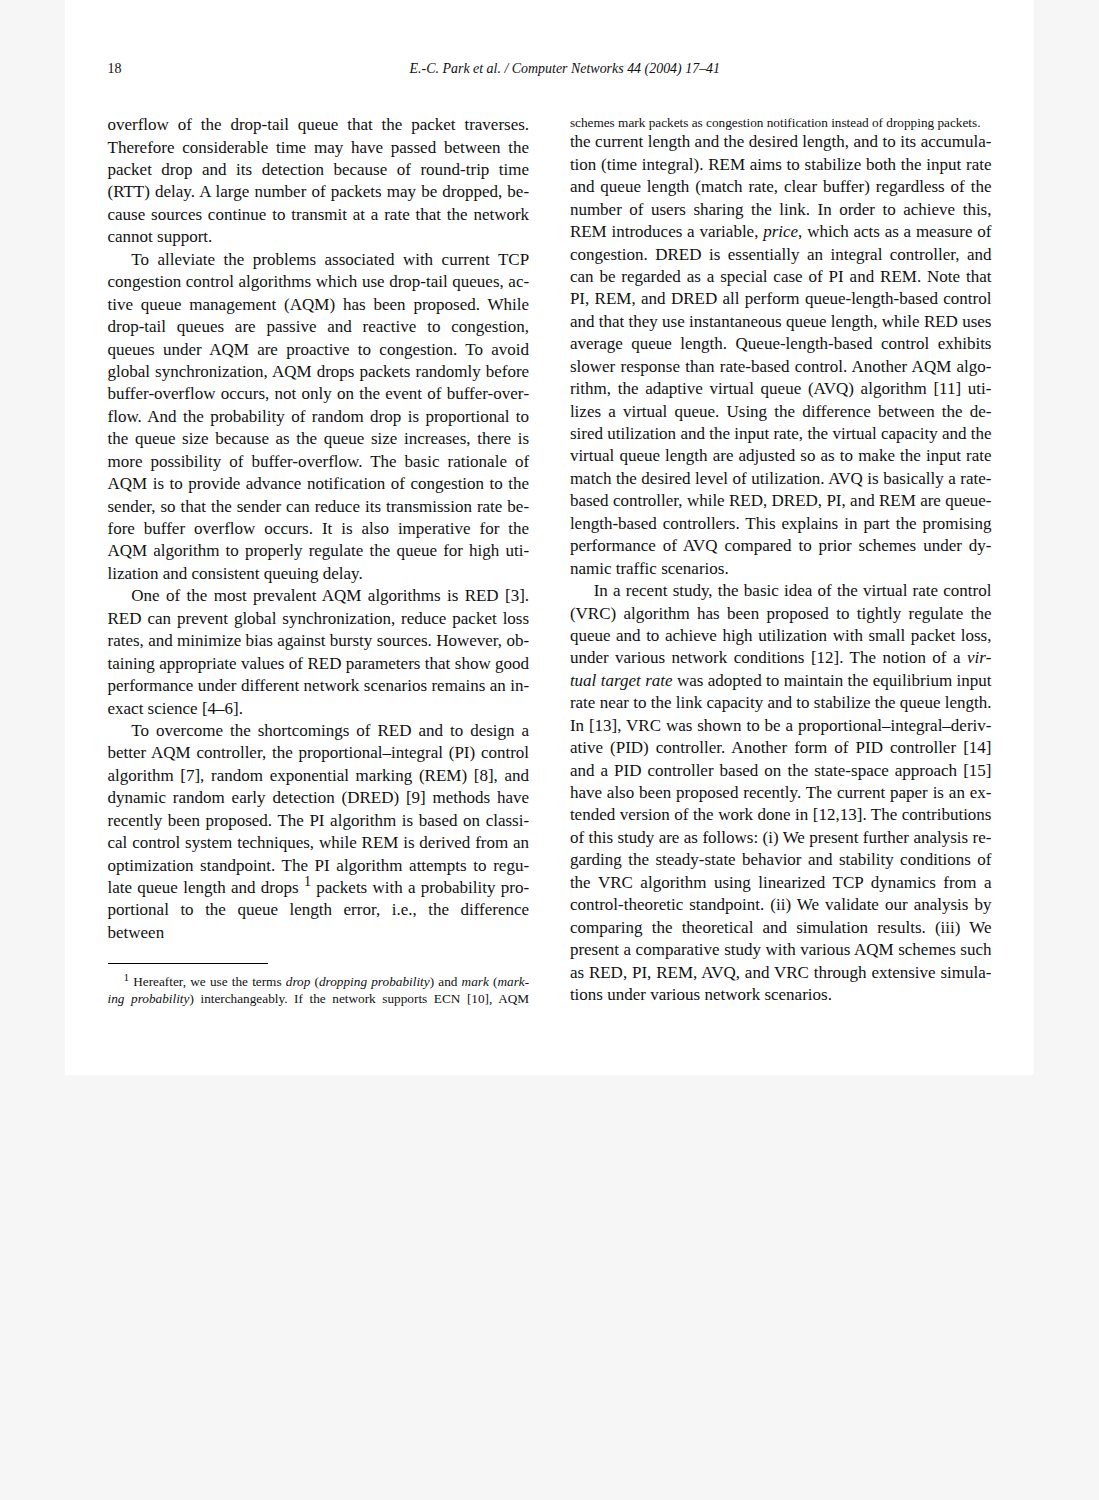18 E.-C. Park et al. / Computer Networks 44 (2004) 17–41
overflow of the drop-tail queue that the packet traverses. Therefore considerable time may have passed between the packet drop and its detection because of round-trip time (RTT) delay. A large number of packets may be dropped, because sources continue to transmit at a rate that the network cannot support.
To alleviate the problems associated with current TCP congestion control algorithms which use drop-tail queues, active queue management (AQM) has been proposed. While drop-tail queues are passive and reactive to congestion, queues under AQM are proactive to congestion. To avoid global synchronization, AQM drops packets randomly before buffer-overflow occurs, not only on the event of buffer-overflow. And the probability of random drop is proportional to the queue size because as the queue size increases, there is more possibility of buffer-overflow. The basic rationale of AQM is to provide advance notification of congestion to the sender, so that the sender can reduce its transmission rate before buffer overflow occurs. It is also imperative for the AQM algorithm to properly regulate the queue for high utilization and consistent queuing delay.
One of the most prevalent AQM algorithms is RED [3]. RED can prevent global synchronization, reduce packet loss rates, and minimize bias against bursty sources. However, obtaining appropriate values of RED parameters that show good performance under different network scenarios remains an inexact science [4–6].
To overcome the shortcomings of RED and to design a better AQM controller, the proportional–integral (PI) control algorithm [7], random exponential marking (REM) [8], and dynamic random early detection (DRED) [9] methods have recently been proposed. The PI algorithm is based on classical control system techniques, while REM is derived from an optimization standpoint. The PI algorithm attempts to regulate queue length and drops 1 packets with a probability proportional to the queue length error, i.e., the difference between
1 Hereafter, we use the terms drop (dropping probability) and mark (marking probability) interchangeably. If the network supports ECN [10], AQM schemes mark packets as congestion notification instead of dropping packets.
the current length and the desired length, and to its accumulation (time integral). REM aims to stabilize both the input rate and queue length (match rate, clear buffer) regardless of the number of users sharing the link. In order to achieve this, REM introduces a variable, price, which acts as a measure of congestion. DRED is essentially an integral controller, and can be regarded as a special case of PI and REM. Note that PI, REM, and DRED all perform queue-length-based control and that they use instantaneous queue length, while RED uses average queue length. Queue-length-based control exhibits slower response than rate-based control. Another AQM algorithm, the adaptive virtual queue (AVQ) algorithm [11] utilizes a virtual queue. Using the difference between the desired utilization and the input rate, the virtual capacity and the virtual queue length are adjusted so as to make the input rate match the desired level of utilization. AVQ is basically a rate-based controller, while RED, DRED, PI, and REM are queue-length-based controllers. This explains in part the promising performance of AVQ compared to prior schemes under dynamic traffic scenarios.
In a recent study, the basic idea of the virtual rate control (VRC) algorithm has been proposed to tightly regulate the queue and to achieve high utilization with small packet loss, under various network conditions [12]. The notion of a virtual target rate was adopted to maintain the equilibrium input rate near to the link capacity and to stabilize the queue length. In [13], VRC was shown to be a proportional–integral–derivative (PID) controller. Another form of PID controller [14] and a PID controller based on the state-space approach [15] have also been proposed recently. The current paper is an extended version of the work done in [12,13]. The contributions of this study are as follows: (i) We present further analysis regarding the steady-state behavior and stability conditions of the VRC algorithm using linearized TCP dynamics from a control-theoretic standpoint. (ii) We validate our analysis by comparing the theoretical and simulation results. (iii) We present a comparative study with various AQM schemes such as RED, PI, REM, AVQ, and VRC through extensive simulations under various network scenarios.